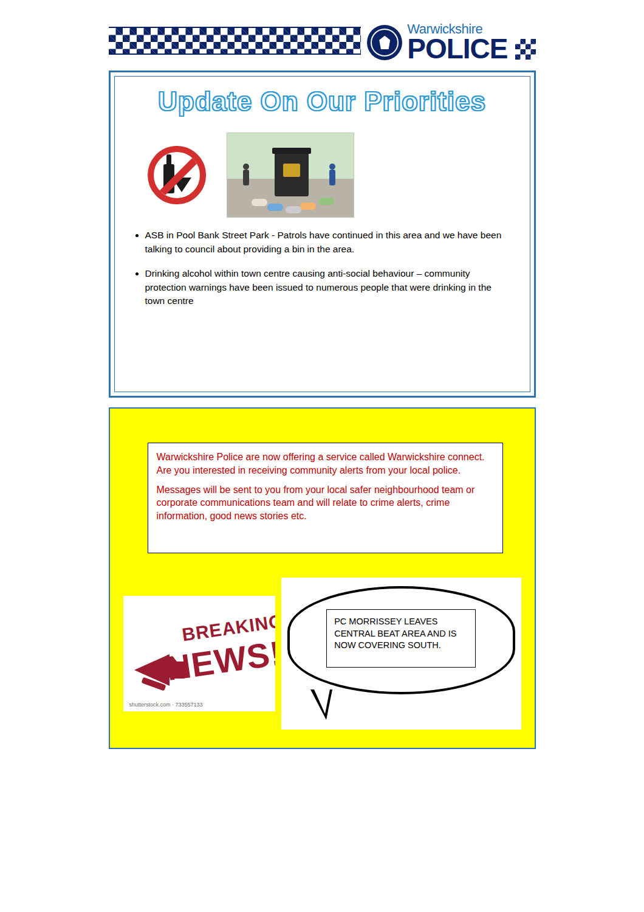Warwickshire
POLICE
Update On Our Priorities
ASB in Pool Bank Street Park - Patrols have continued in this area and we have been talking to council about providing a bin in the area.
Drinking alcohol within town centre causing anti-social behaviour – community protection warnings have been issued to numerous people that were drinking in the town centre
Warwickshire Police are now offering a service called Warwickshire connect. Are you interested in receiving community alerts from your local police.
Messages will be sent to you from your local safer neighbourhood team or corporate communications team and will relate to crime alerts, crime information, good news stories etc.
BREAKING NEWS! shutterstock.com · 733557133
PC MORRISSEY LEAVES CENTRAL BEAT AREA AND IS NOW COVERING SOUTH.